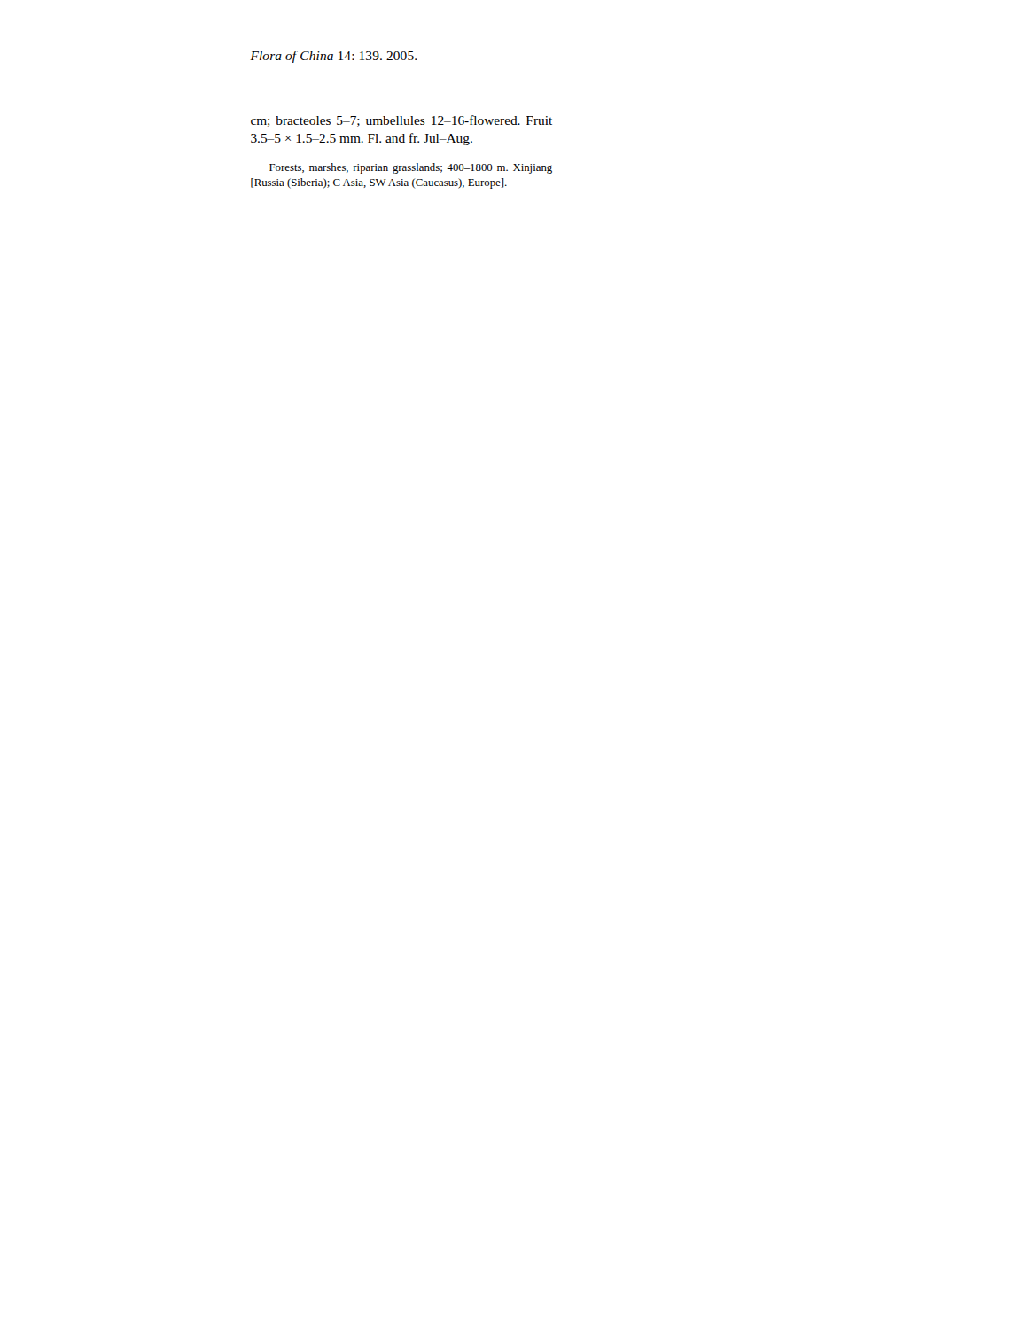Flora of China 14: 139. 2005.
cm; bracteoles 5–7; umbellules 12–16-flowered. Fruit 3.5–5 × 1.5–2.5 mm. Fl. and fr. Jul–Aug.
Forests, marshes, riparian grasslands; 400–1800 m. Xinjiang [Russia (Siberia); C Asia, SW Asia (Caucasus), Europe].